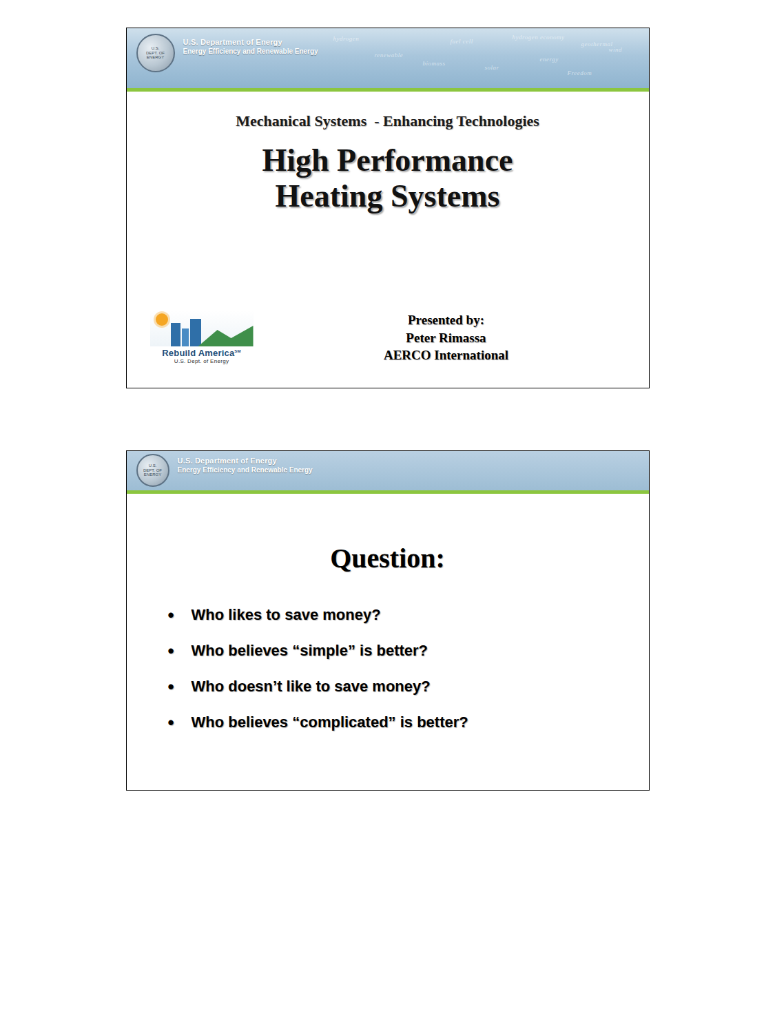hydrogen renewable fuel cell biomass hydrogen economy energy geothermal solar Freedom wind
U.S.
DEPT. OF
ENERGY
U.S. Department of Energy
Energy Efficiency and Renewable Energy
Mechanical Systems - Enhancing Technologies
High Performance
Heating Systems
Rebuild AmericaSM
U.S. Dept. of Energy
Presented by:
Peter Rimassa
AERCO International
U.S.
DEPT. OF
ENERGY
U.S. Department of Energy
Energy Efficiency and Renewable Energy
Question:
Who likes to save money?
Who believes “simple” is better?
Who doesn’t like to save money?
Who believes “complicated” is better?